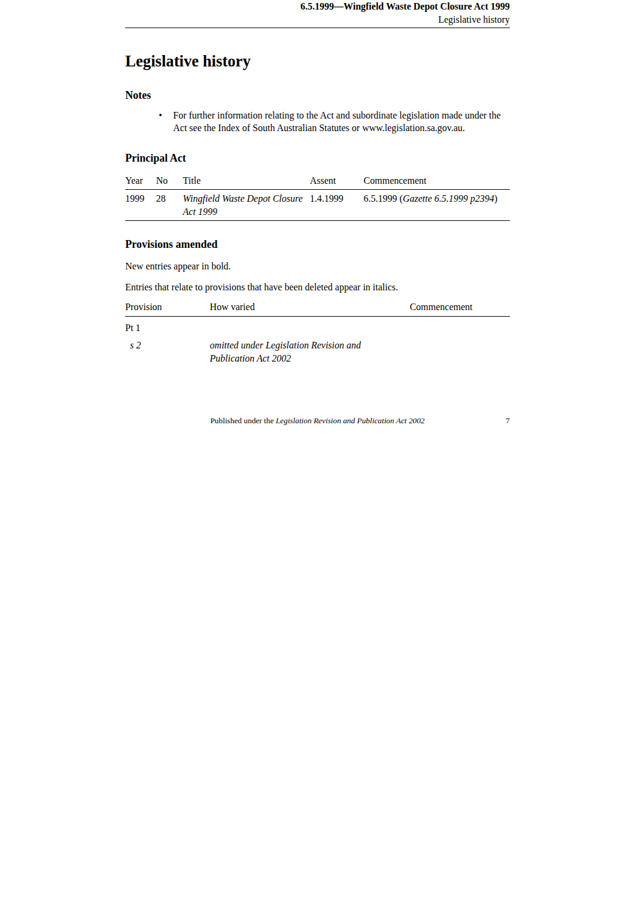6.5.1999—Wingfield Waste Depot Closure Act 1999
Legislative history
Legislative history
Notes
For further information relating to the Act and subordinate legislation made under the Act see the Index of South Australian Statutes or www.legislation.sa.gov.au.
Principal Act
| Year | No | Title | Assent | Commencement |
| --- | --- | --- | --- | --- |
| 1999 | 28 | Wingfield Waste Depot Closure Act 1999 | 1.4.1999 | 6.5.1999 ( Gazette 6.5.1999 p2394 ) |
Provisions amended
New entries appear in bold.
Entries that relate to provisions that have been deleted appear in italics.
| Provision | How varied | Commencement |
| --- | --- | --- |
| Pt 1 | | |
| s 2 | omitted under Legislation Revision and Publication Act 2002 | |
Published under the Legislation Revision and Publication Act 2002
7